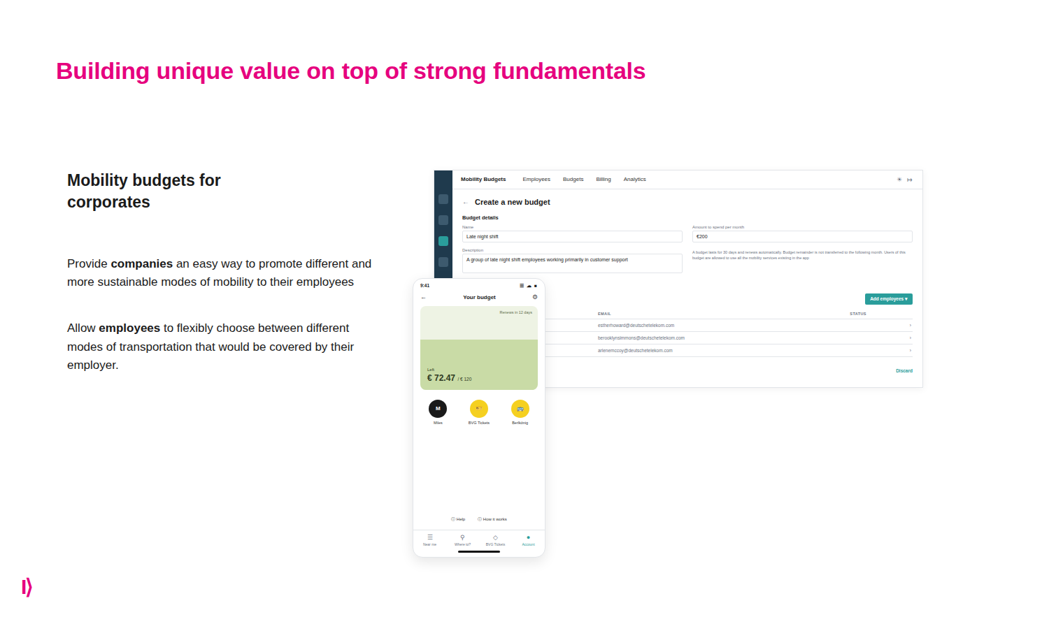Building unique value on top of strong fundamentals
Mobility budgets for corporates
Provide companies an easy way to promote different and more sustainable modes of mobility to their employees
Allow employees to flexibly choose between different modes of transportation that would be covered by their employer.
Mobility Budgets Employees Budgets Billing Analytics ☀ ↦
←
Create a new budget
Budget details
Name
Late night shift
Amount to spend per month
€200
Description
A group of late night shift employees working primarily in customer support
A budget lasts for 30 days and renews automatically. Budget remainder is not transferred to the following month. Users of this budget are allowed to use all the mobility services existing in the app
Employees
All employees ▾ Add employees ▾
| | NAME | EMAIL | STATUS | |
| --- | --- | --- | --- | --- |
| | Esther Howards | estherhoward@deutschetelekom.com | | › |
| | Brooklyn Simmons | berooklynsimmons@deutschetelekom.com | | › |
| | Arlene McCoy | arlenemccoy@deutschetelekom.com | | › |
Create budget Discard
9:41 ☰ ☁ ■
← Your budget ⚙
Renews in 12 days
Left
€ 72.47 / € 120
M
Miles
🎫
BVG Tickets
🚌
Berlkönig
ⓘ Help ⓘ How it works
☰Near me
⚲Where to?
◇BVG Tickets
●Account
I⟩